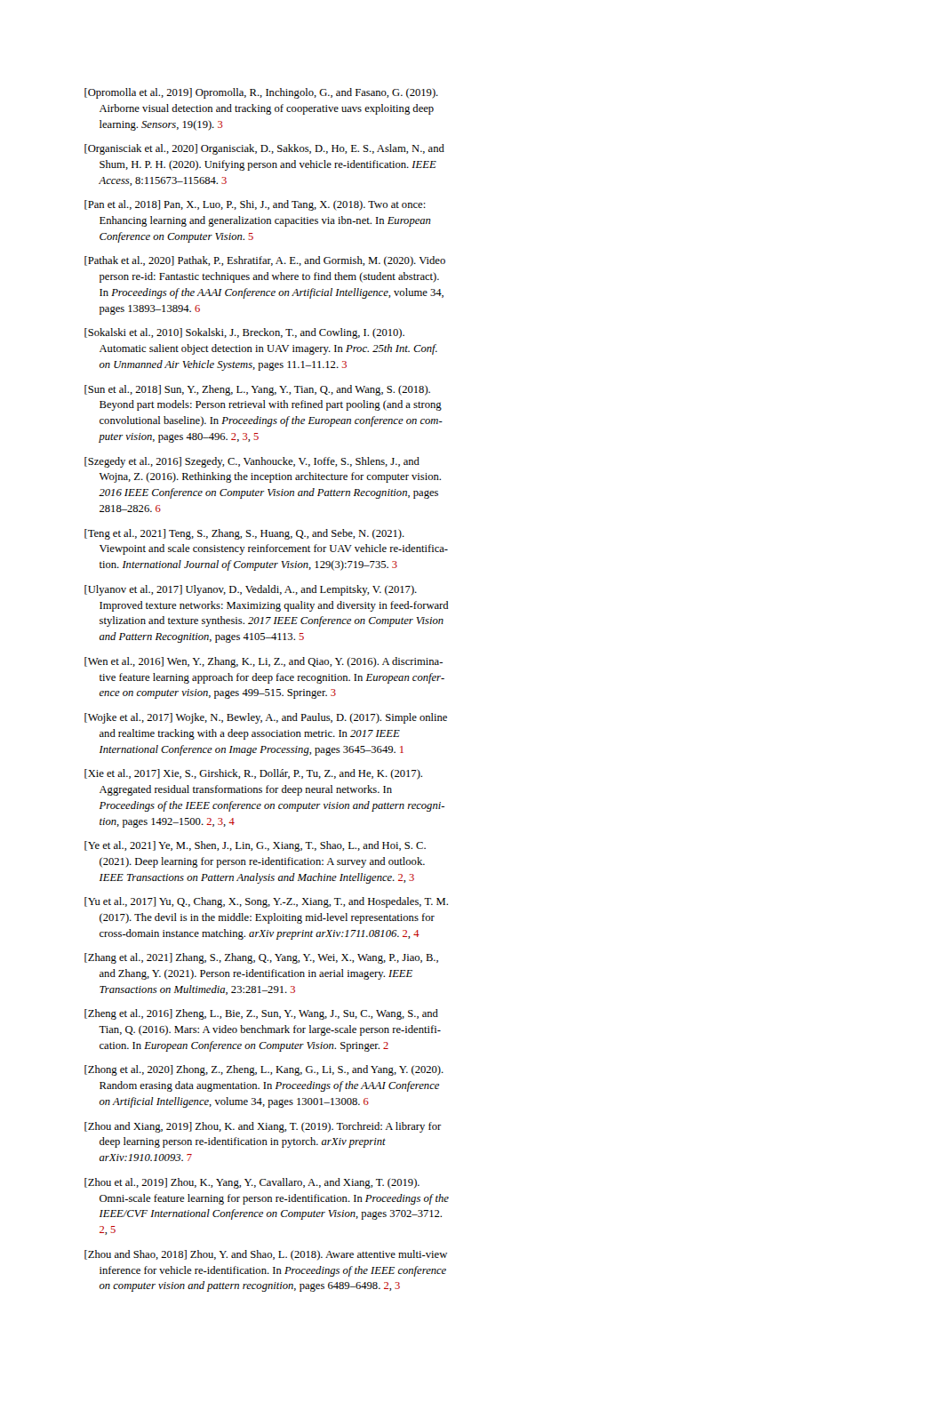[Opromolla et al., 2019] Opromolla, R., Inchingolo, G., and Fasano, G. (2019). Airborne visual detection and tracking of cooperative uavs exploiting deep learning. Sensors, 19(19). 3
[Organisciak et al., 2020] Organisciak, D., Sakkos, D., Ho, E. S., Aslam, N., and Shum, H. P. H. (2020). Unifying person and vehicle re-identification. IEEE Access, 8:115673–115684. 3
[Pan et al., 2018] Pan, X., Luo, P., Shi, J., and Tang, X. (2018). Two at once: Enhancing learning and generalization capacities via ibn-net. In European Conference on Computer Vision. 5
[Pathak et al., 2020] Pathak, P., Eshratifar, A. E., and Gormish, M. (2020). Video person re-id: Fantastic techniques and where to find them (student abstract). In Proceedings of the AAAI Conference on Artificial Intelligence, volume 34, pages 13893–13894. 6
[Sokalski et al., 2010] Sokalski, J., Breckon, T., and Cowling, I. (2010). Automatic salient object detection in UAV imagery. In Proc. 25th Int. Conf. on Unmanned Air Vehicle Systems, pages 11.1–11.12. 3
[Sun et al., 2018] Sun, Y., Zheng, L., Yang, Y., Tian, Q., and Wang, S. (2018). Beyond part models: Person retrieval with refined part pooling (and a strong convolutional baseline). In Proceedings of the European conference on computer vision, pages 480–496. 2, 3, 5
[Szegedy et al., 2016] Szegedy, C., Vanhoucke, V., Ioffe, S., Shlens, J., and Wojna, Z. (2016). Rethinking the inception architecture for computer vision. 2016 IEEE Conference on Computer Vision and Pattern Recognition, pages 2818–2826. 6
[Teng et al., 2021] Teng, S., Zhang, S., Huang, Q., and Sebe, N. (2021). Viewpoint and scale consistency reinforcement for UAV vehicle re-identification. International Journal of Computer Vision, 129(3):719–735. 3
[Ulyanov et al., 2017] Ulyanov, D., Vedaldi, A., and Lempitsky, V. (2017). Improved texture networks: Maximizing quality and diversity in feed-forward stylization and texture synthesis. 2017 IEEE Conference on Computer Vision and Pattern Recognition, pages 4105–4113. 5
[Wen et al., 2016] Wen, Y., Zhang, K., Li, Z., and Qiao, Y. (2016). A discriminative feature learning approach for deep face recognition. In European conference on computer vision, pages 499–515. Springer. 3
[Wojke et al., 2017] Wojke, N., Bewley, A., and Paulus, D. (2017). Simple online and realtime tracking with a deep association metric. In 2017 IEEE International Conference on Image Processing, pages 3645–3649. 1
[Xie et al., 2017] Xie, S., Girshick, R., Dollár, P., Tu, Z., and He, K. (2017). Aggregated residual transformations for deep neural networks. In Proceedings of the IEEE conference on computer vision and pattern recognition, pages 1492–1500. 2, 3, 4
[Ye et al., 2021] Ye, M., Shen, J., Lin, G., Xiang, T., Shao, L., and Hoi, S. C. (2021). Deep learning for person re-identification: A survey and outlook. IEEE Transactions on Pattern Analysis and Machine Intelligence. 2, 3
[Yu et al., 2017] Yu, Q., Chang, X., Song, Y.-Z., Xiang, T., and Hospedales, T. M. (2017). The devil is in the middle: Exploiting mid-level representations for cross-domain instance matching. arXiv preprint arXiv:1711.08106. 2, 4
[Zhang et al., 2021] Zhang, S., Zhang, Q., Yang, Y., Wei, X., Wang, P., Jiao, B., and Zhang, Y. (2021). Person re-identification in aerial imagery. IEEE Transactions on Multimedia, 23:281–291. 3
[Zheng et al., 2016] Zheng, L., Bie, Z., Sun, Y., Wang, J., Su, C., Wang, S., and Tian, Q. (2016). Mars: A video benchmark for large-scale person re-identification. In European Conference on Computer Vision. Springer. 2
[Zhong et al., 2020] Zhong, Z., Zheng, L., Kang, G., Li, S., and Yang, Y. (2020). Random erasing data augmentation. In Proceedings of the AAAI Conference on Artificial Intelligence, volume 34, pages 13001–13008. 6
[Zhou and Xiang, 2019] Zhou, K. and Xiang, T. (2019). Torchreid: A library for deep learning person re-identification in pytorch. arXiv preprint arXiv:1910.10093. 7
[Zhou et al., 2019] Zhou, K., Yang, Y., Cavallaro, A., and Xiang, T. (2019). Omni-scale feature learning for person re-identification. In Proceedings of the IEEE/CVF International Conference on Computer Vision, pages 3702–3712. 2, 5
[Zhou and Shao, 2018] Zhou, Y. and Shao, L. (2018). Aware attentive multi-view inference for vehicle re-identification. In Proceedings of the IEEE conference on computer vision and pattern recognition, pages 6489–6498. 2, 3